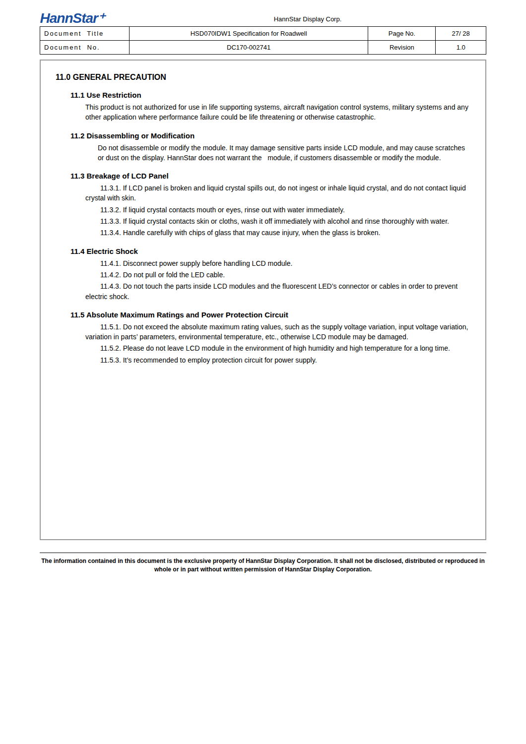| HannStar ⁺ | HannStar Display Corp. |
| Document Title | HSD070IDW1 Specification for Roadwell | Page No. | 27/ 28 |
| Document No. | DC170-002741 | Revision | 1.0 |
11.0 GENERAL PRECAUTION
11.1 Use Restriction
This product is not authorized for use in life supporting systems, aircraft navigation control systems, military systems and any other application where performance failure could be life threatening or otherwise catastrophic.
11.2 Disassembling or Modification
Do not disassemble or modify the module. It may damage sensitive parts inside LCD module, and may cause scratches or dust on the display. HannStar does not warrant the module, if customers disassemble or modify the module.
11.3 Breakage of LCD Panel
11.3.1. If LCD panel is broken and liquid crystal spills out, do not ingest or inhale liquid crystal, and do not contact liquid crystal with skin.
11.3.2. If liquid crystal contacts mouth or eyes, rinse out with water immediately.
11.3.3. If liquid crystal contacts skin or cloths, wash it off immediately with alcohol and rinse thoroughly with water.
11.3.4. Handle carefully with chips of glass that may cause injury, when the glass is broken.
11.4 Electric Shock
11.4.1. Disconnect power supply before handling LCD module.
11.4.2. Do not pull or fold the LED cable.
11.4.3. Do not touch the parts inside LCD modules and the fluorescent LED’s connector or cables in order to prevent electric shock.
11.5 Absolute Maximum Ratings and Power Protection Circuit
11.5.1. Do not exceed the absolute maximum rating values, such as the supply voltage variation, input voltage variation, variation in parts’ parameters, environmental temperature, etc., otherwise LCD module may be damaged.
11.5.2. Please do not leave LCD module in the environment of high humidity and high temperature for a long time.
11.5.3. It’s recommended to employ protection circuit for power supply.
The information contained in this document is the exclusive property of HannStar Display Corporation. It shall not be disclosed, distributed or reproduced in whole or in part without written permission of HannStar Display Corporation.